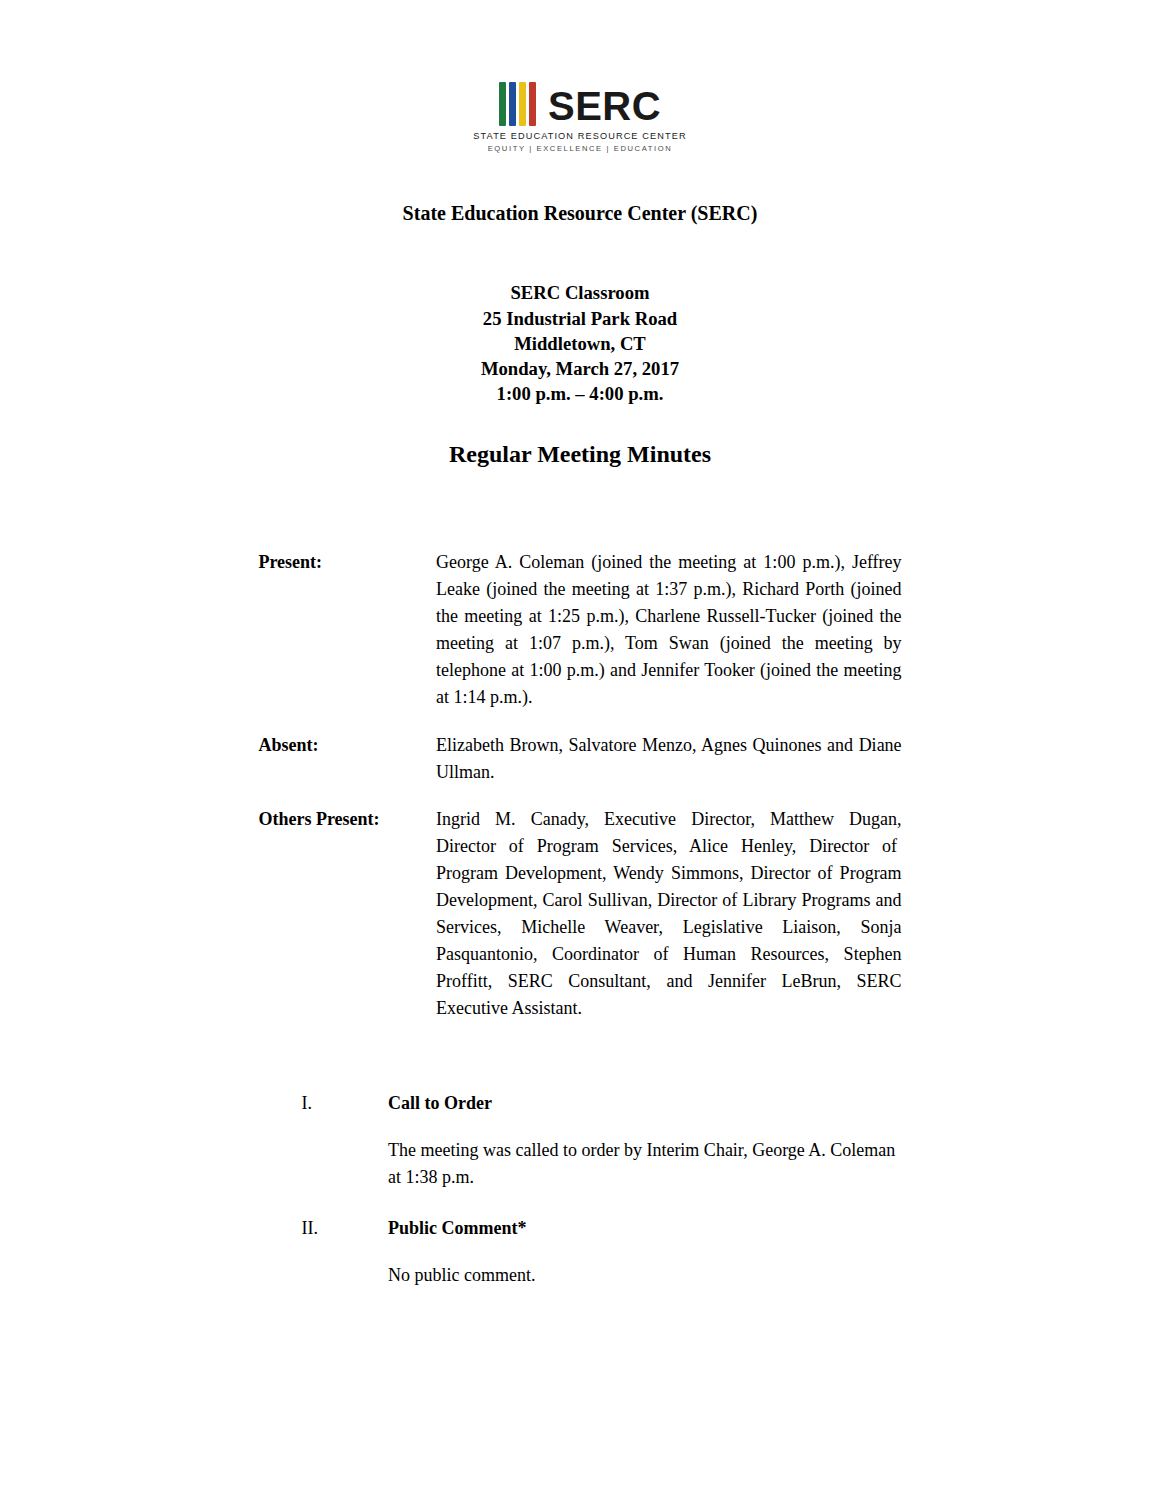SERC
State Education Resource Center
Equity | Excellence | Education
State Education Resource Center (SERC)
SERC Classroom
25 Industrial Park Road
Middletown, CT
Monday, March 27, 2017
1:00 p.m. – 4:00 p.m.
Regular Meeting Minutes
| Present: | George A. Coleman (joined the meeting at 1:00 p.m.), Jeffrey Leake (joined the meeting at 1:37 p.m.), Richard Porth (joined the meeting at 1:25 p.m.), Charlene Russell-Tucker (joined the meeting at 1:07 p.m.), Tom Swan (joined the meeting by telephone at 1:00 p.m.) and Jennifer Tooker (joined the meeting at 1:14 p.m.). |
| Absent: | Elizabeth Brown, Salvatore Menzo, Agnes Quinones and Diane Ullman. |
| Others Present: | Ingrid M. Canady, Executive Director, Matthew Dugan, Director of Program Services, Alice Henley, Director of Program Development, Wendy Simmons, Director of Program Development, Carol Sullivan, Director of Library Programs and Services, Michelle Weaver, Legislative Liaison, Sonja Pasquantonio, Coordinator of Human Resources, Stephen Proffitt, SERC Consultant, and Jennifer LeBrun, SERC Executive Assistant. |
I. Call to Order
The meeting was called to order by Interim Chair, George A. Coleman at 1:38 p.m.
II. Public Comment*
No public comment.